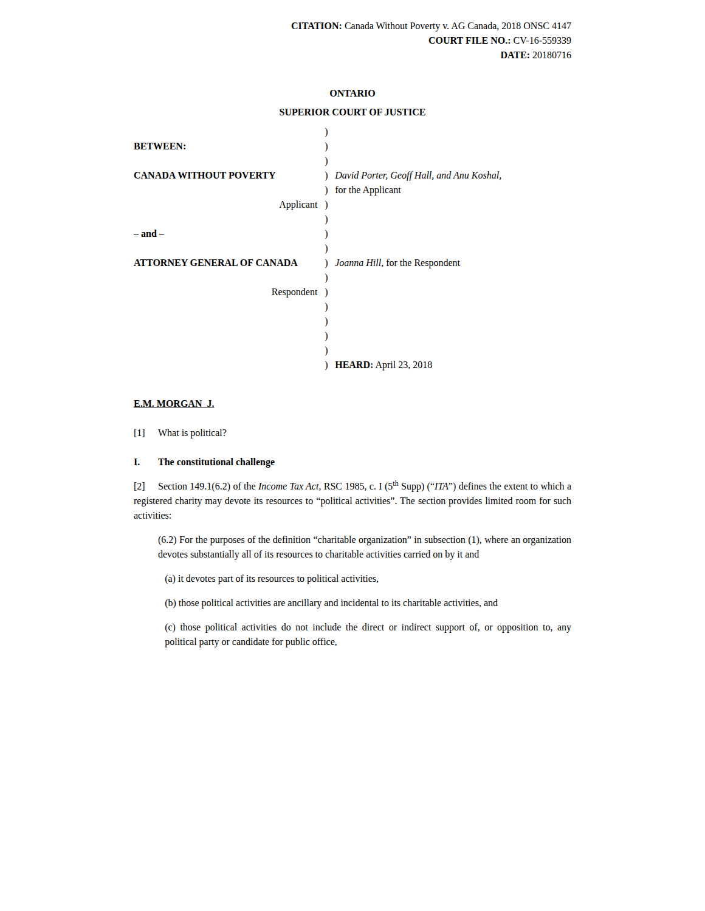CITATION: Canada Without Poverty v. AG Canada, 2018 ONSC 4147
COURT FILE NO.: CV-16-559339
DATE: 20180716
ONTARIO
SUPERIOR COURT OF JUSTICE
| | ) | |
| BETWEEN: | ) ) | |
| Canada Without Poverty | ) ) | David Porter, Geoff Hall, and Anu Koshal , for the Applicant |
| Applicant | ) ) | |
| – and – | ) ) | |
| Attorney General of Canada | ) ) | Joanna Hill , for the Respondent |
| Respondent | ) ) ) ) ) | |
| | ) | HEARD: April 23, 2018 |
E.M. MORGAN J.
[1] What is political?
I. The constitutional challenge
[2] Section 149.1(6.2) of the Income Tax Act, RSC 1985, c. I (5th Supp) (“ITA”) defines the extent to which a registered charity may devote its resources to “political activities”. The section provides limited room for such activities:
(6.2) For the purposes of the definition “charitable organization” in subsection (1), where an organization devotes substantially all of its resources to charitable activities carried on by it and
(a) it devotes part of its resources to political activities,
(b) those political activities are ancillary and incidental to its charitable activities, and
(c) those political activities do not include the direct or indirect support of, or opposition to, any political party or candidate for public office,